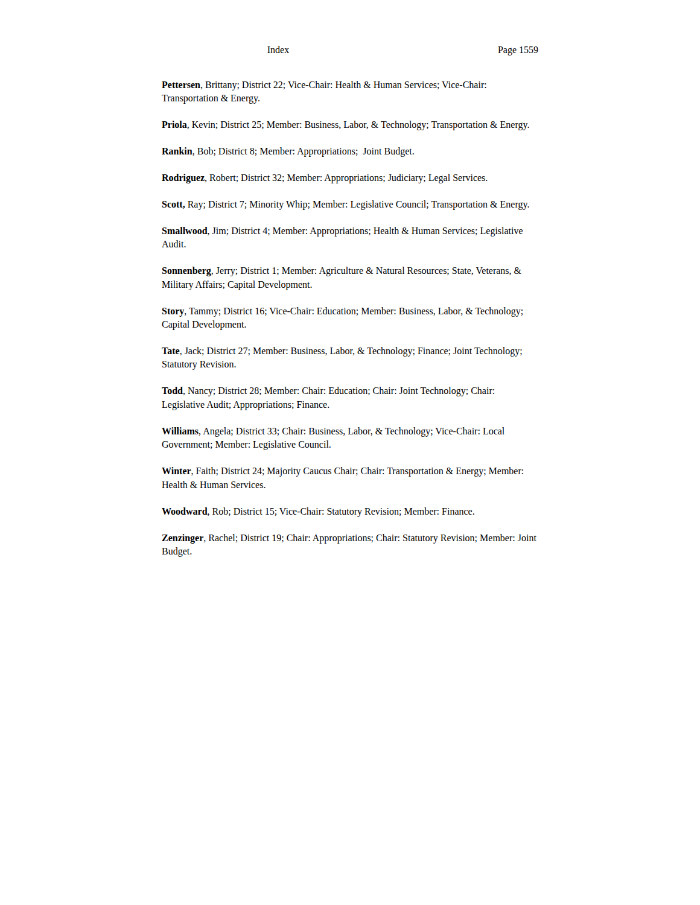Index Page 1559
Pettersen, Brittany; District 22; Vice-Chair: Health & Human Services; Vice-Chair: Transportation & Energy.
Priola, Kevin; District 25; Member: Business, Labor, & Technology; Transportation & Energy.
Rankin, Bob; District 8; Member: Appropriations; Joint Budget.
Rodriguez, Robert; District 32; Member: Appropriations; Judiciary; Legal Services.
Scott, Ray; District 7; Minority Whip; Member: Legislative Council; Transportation & Energy.
Smallwood, Jim; District 4; Member: Appropriations; Health & Human Services; Legislative Audit.
Sonnenberg, Jerry; District 1; Member: Agriculture & Natural Resources; State, Veterans, & Military Affairs; Capital Development.
Story, Tammy; District 16; Vice-Chair: Education; Member: Business, Labor, & Technology; Capital Development.
Tate, Jack; District 27; Member: Business, Labor, & Technology; Finance; Joint Technology; Statutory Revision.
Todd, Nancy; District 28; Member: Chair: Education; Chair: Joint Technology; Chair: Legislative Audit; Appropriations; Finance.
Williams, Angela; District 33; Chair: Business, Labor, & Technology; Vice-Chair: Local Government; Member: Legislative Council.
Winter, Faith; District 24; Majority Caucus Chair; Chair: Transportation & Energy; Member: Health & Human Services.
Woodward, Rob; District 15; Vice-Chair: Statutory Revision; Member: Finance.
Zenzinger, Rachel; District 19; Chair: Appropriations; Chair: Statutory Revision; Member: Joint Budget.